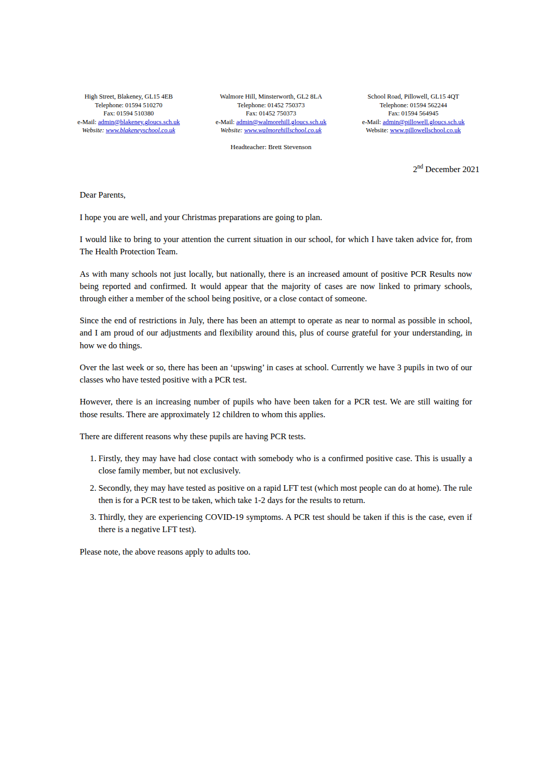High Street, Blakeney, GL15 4EB
Telephone: 01594 510270
Fax: 01594 510380
e-Mail: admin@blakeney.gloucs.sch.uk
Website: www.blakeneyschool.co.uk
Walmore Hill, Minsterworth, GL2 8LA
Telephone: 01452 750373
Fax: 01452 750373
e-Mail: admin@walmorehill.gloucs.sch.uk
Website: www.walmorehillschool.co.uk
School Road, Pillowell, GL15 4QT
Telephone: 01594 562244
Fax: 01594 564945
e-Mail: admin@pillowell.gloucs.sch.uk
Website: www.pillowellschool.co.uk
Headteacher: Brett Stevenson
2nd December 2021
Dear Parents,
I hope you are well, and your Christmas preparations are going to plan.
I would like to bring to your attention the current situation in our school, for which I have taken advice for, from The Health Protection Team.
As with many schools not just locally, but nationally, there is an increased amount of positive PCR Results now being reported and confirmed. It would appear that the majority of cases are now linked to primary schools, through either a member of the school being positive, or a close contact of someone.
Since the end of restrictions in July, there has been an attempt to operate as near to normal as possible in school, and I am proud of our adjustments and flexibility around this, plus of course grateful for your understanding, in how we do things.
Over the last week or so, there has been an ‘upswing’ in cases at school. Currently we have 3 pupils in two of our classes who have tested positive with a PCR test.
However, there is an increasing number of pupils who have been taken for a PCR test. We are still waiting for those results. There are approximately 12 children to whom this applies.
There are different reasons why these pupils are having PCR tests.
Firstly, they may have had close contact with somebody who is a confirmed positive case. This is usually a close family member, but not exclusively.
Secondly, they may have tested as positive on a rapid LFT test (which most people can do at home). The rule then is for a PCR test to be taken, which take 1-2 days for the results to return.
Thirdly, they are experiencing COVID-19 symptoms. A PCR test should be taken if this is the case, even if there is a negative LFT test).
Please note, the above reasons apply to adults too.